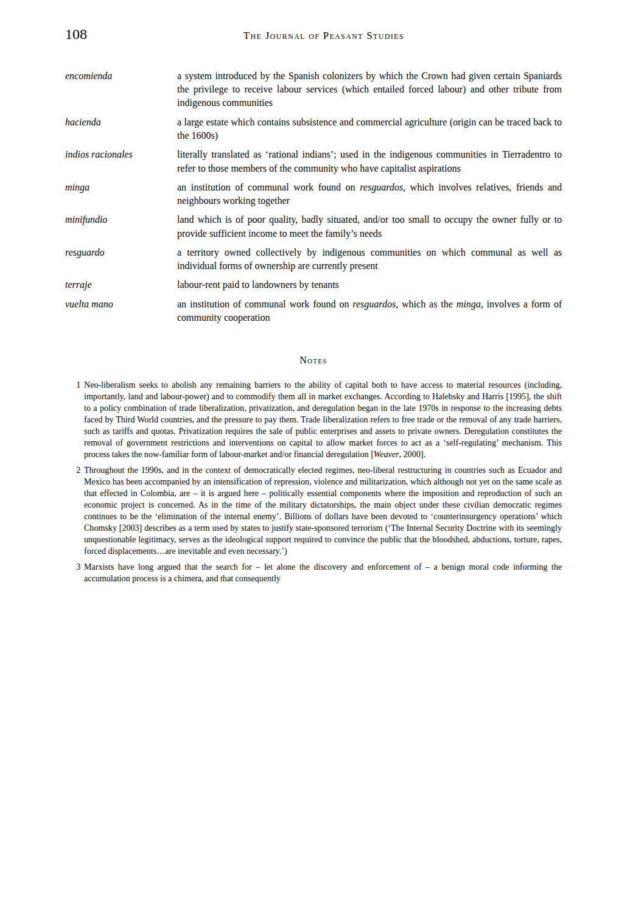108 The Journal of Peasant Studies
encomienda
a system introduced by the Spanish colonizers by which the Crown had given certain Spaniards the privilege to receive labour services (which entailed forced labour) and other tribute from indigenous communities
hacienda
a large estate which contains subsistence and commercial agriculture (origin can be traced back to the 1600s)
indios racionales
literally translated as ‘rational indians’; used in the indigenous communities in Tierradentro to refer to those members of the community who have capitalist aspirations
minga
an institution of communal work found on resguardos, which involves relatives, friends and neighbours working together
minifundio
land which is of poor quality, badly situated, and/or too small to occupy the owner fully or to provide sufficient income to meet the family’s needs
resguardo
a territory owned collectively by indigenous communities on which communal as well as individual forms of ownership are currently present
terraje
labour-rent paid to landowners by tenants
vuelta mano
an institution of communal work found on resguardos, which as the minga, involves a form of community cooperation
Notes
Neo-liberalism seeks to abolish any remaining barriers to the ability of capital both to have access to material resources (including, importantly, land and labour-power) and to commodify them all in market exchanges. According to Halebsky and Harris [1995], the shift to a policy combination of trade liberalization, privatization, and deregulation began in the late 1970s in response to the increasing debts faced by Third World countries, and the pressure to pay them. Trade liberalization refers to free trade or the removal of any trade barriers, such as tariffs and quotas. Privatization requires the sale of public enterprises and assets to private owners. Deregulation constitutes the removal of government restrictions and interventions on capital to allow market forces to act as a ‘self-regulating’ mechanism. This process takes the now-familiar form of labour-market and/or financial deregulation [Weaver, 2000].
Throughout the 1990s, and in the context of democratically elected regimes, neo-liberal restructuring in countries such as Ecuador and Mexico has been accompanied by an intensification of repression, violence and militarization, which although not yet on the same scale as that effected in Colombia, are – it is argued here – politically essential components where the imposition and reproduction of such an economic project is concerned. As in the time of the military dictatorships, the main object under these civilian democratic regimes continues to be the ‘elimination of the internal enemy’. Billions of dollars have been devoted to ‘counterinsurgency operations’ which Chomsky [2003] describes as a term used by states to justify state-sponsored terrorism (‘The Internal Security Doctrine with its seemingly unquestionable legitimacy, serves as the ideological support required to convince the public that the bloodshed, abductions, torture, rapes, forced displacements…are inevitable and even necessary.’)
Marxists have long argued that the search for – let alone the discovery and enforcement of – a benign moral code informing the accumulation process is a chimera, and that consequently